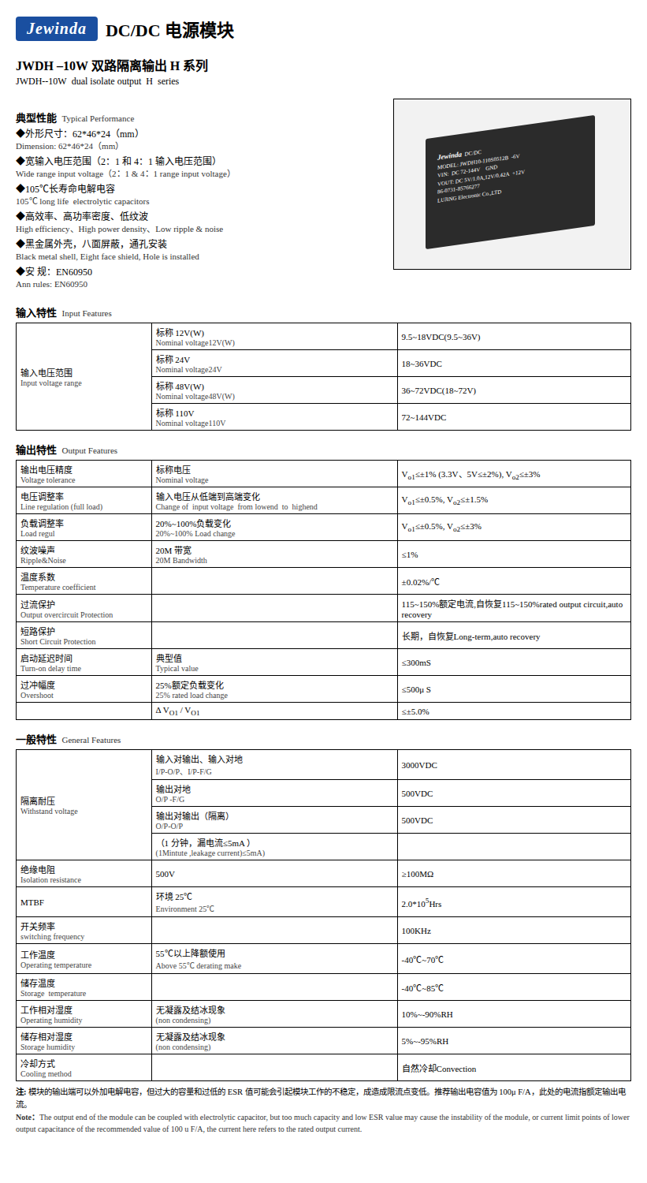Jewinda DC/DC 电源模块
JWDH –10W 双路隔离输出 H 系列
JWDH--10W dual isolate output H series
典型性能 Typical Performance
◆外形尺寸：62*46*24（mm） Dimension: 62*46*24（mm）
◆宽输入电压范围（2：1 和 4：1 输入电压范围） Wide range input voltage（2：1 & 4：1 range input voltage）
◆105℃长寿命电解电容 105℃ long life electrolytic capacitors
◆高效率、高功率密度、低纹波 High efficiency、High power density、Low ripple & noise
◆黑金属外壳，八面屏蔽，通孔安装 Black metal shell, Eight face shield, Hole is installed
◆安 规：EN60950 Ann rules: EN60950
Jewinda DC/DC
MODEL: JWDH10-110S0512B -6V
VIN: DC 72-144V GND
VOUT: DC 5V/1.0A,12V/0.42A +12V
86-0731-85766277
LUJING Electronic Co.,LTD
输入特性 Input Features
| 输入电压范围 Input voltage range | 标称 12V(W) Nominal voltage12V(W) | 9.5~18VDC(9.5~36V) |
| 标称 24V Nominal voltage24V | 18~36VDC |
| 标称 48V(W) Nominal voltage48V(W) | 36~72VDC(18~72V) |
| 标称 110V Nominal voltage110V | 72~144VDC |
输出特性 Output Features
| 输出电压精度 Voltage tolerance | 标称电压 Nominal voltage | V o1 ≤±1% (3.3V、5V≤±2%), V o2 ≤±3% |
| 电压调整率 Line regulation (full load) | 输入电压从低端到高端变化 Change of input voltage from lowend to highend | V o1 ≤±0.5%, V o2 ≤±1.5% |
| 负载调整率 Load regul | 20%~100%负载变化 20%~100% Load change | V o1 ≤±0.5%, V o2 ≤±3% |
| 纹波噪声 Ripple&Noise | 20M 带宽 20M Bandwidth | ≤1% |
| 温度系数 Temperature coefficient | | ±0.02%/℃ |
| 过流保护 Output overcircuit Protection | | 115~150%额定电流,自恢复 115~150%rated output circuit,auto recovery |
| 短路保护 Short Circuit Protection | | 长期，自恢复 Long-term,auto recovery |
| 启动延迟时间 Turn-on delay time | 典型值 Typical value | ≤300mS |
| 过冲幅度 Overshoot | 25%额定负载变化 25% rated load change | ≤500μ S |
| | Δ V O1 / V O1 | ≤±5.0% |
一般特性 General Features
| 隔离耐压 Withstand voltage | 输入对输出、输入对地 I/P-O/P、I/P-F/G | 3000VDC |
| 输出对地 O/P -F/G | 500VDC |
| 输出对输出（隔离） O/P-O/P | 500VDC |
| （1 分钟，漏电流≤5mA ） (1Mintute ,leakage current)≤5mA) | |
| 绝缘电阻 Isolation resistance | 500V | ≥100MΩ |
| MTBF | 环境 25℃ Environment 25℃ | 2.0*10 5 Hrs |
| 开关频率 switching frequency | | 100KHz |
| 工作温度 Operating temperature | 55℃以上降额使用 Above 55℃ derating make | -40℃~70℃ |
| 储存温度 Storage temperature | | -40℃~85℃ |
| 工作相对湿度 Operating humidity | 无凝露及结冰现象 (non condensing) | 10%~-90%RH |
| 储存相对湿度 Storage humidity | 无凝露及结冰现象 (non condensing) | 5%~-95%RH |
| 冷却方式 Cooling method | | 自然冷却 Convection |
注: 模块的输出端可以外加电解电容，但过大的容量和过低的 ESR 值可能会引起模块工作的不稳定，成造成限流点变低。推荐输出电容值为 100μ F/A，此处的电流指额定输出电流。 Note：The output end of the module can be coupled with electrolytic capacitor, but too much capacity and low ESR value may cause the instability of the module, or current limit points of lower output capacitance of the recommended value of 100 u F/A, the current here refers to the rated output current.